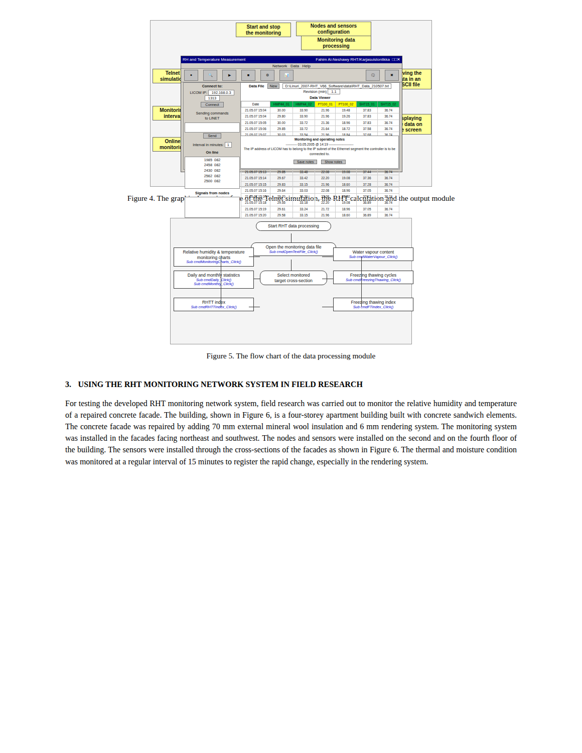Start and stop
the monitoring
Nodes and sensors configuration
Monitoring data processing
Telnet
simulation
Monitoring
interval
Online
monitoring
Saving the
data in an
ASCII file
Displaying
the data on
the screen
RH and Temperature Measurement Fahim Al-Neshawy RHT/Karjasuistonlikka □□✕
Network Data Help
●
🔍
▶
■
⚙
📊
ⓘ
✖
Connect to:
LICOM IP: 192.168.0.3
1313
Connect
Sending commands
to LINET
Send
Interval in minutes: 1
On line
1985 082
2458 082
2430 082
2562 082
2500 082
Signals from nodes
Data File New D:\Linuri_2007-RHT_V66_Software\data\RHT_Data_210507.txt Revision (min) 1.1
Data Viewer
| Date | HMP44_01 | HMP44_02 | PT100_01 | PT100_02 | SHT15_01 | SHT15_02 |
| --- | --- | --- | --- | --- | --- | --- |
| 21.05.07 15:04 | 30.00 | 33.90 | 21.96 | 19.48 | 37.83 | 36.74 |
| 21.05.07 15:04 | 29.80 | 33.90 | 21.96 | 19.26 | 37.83 | 36.74 |
| 21.05.07 15:05 | 30.00 | 33.72 | 21.36 | 18.96 | 37.83 | 36.74 |
| 21.05.07 15:06 | 29.85 | 33.72 | 21.64 | 18.72 | 37.58 | 36.74 |
| 21.05.07 15:07 | 30.03 | 33.54 | 21.96 | 18.84 | 37.68 | 36.74 |
| 21.05.07 15:08 | 29.76 | 33.45 | 21.60 | 18.84 | 37.75 | 36.74 |
| 21.05.07 15:09 | 29.85 | 33.63 | 21.96 | 19.08 | 37.52 | 36.74 |
| 21.05.07 15:10 | 29.82 | 33.63 | 22.08 | 18.96 | 37.52 | 36.74 |
| 21.05.07 15:11 | 29.88 | 33.36 | 21.84 | 19.08 | 37.52 | 36.74 |
| 21.05.07 15:12 | 29.70 | 33.60 | 21.84 | 19.08 | 37.28 | 36.74 |
| 21.05.07 15:13 | 29.85 | 33.48 | 22.08 | 19.08 | 37.44 | 36.74 |
| 21.05.07 15:14 | 29.67 | 33.42 | 22.20 | 19.08 | 37.36 | 36.74 |
| 21.05.07 15:15 | 29.83 | 33.15 | 21.96 | 18.60 | 37.28 | 36.74 |
| 21.05.07 15:16 | 29.64 | 33.03 | 22.08 | 18.96 | 37.05 | 36.74 |
| 21.05.07 15:17 | 29.70 | 33.30 | 22.08 | 21.12 | 37.13 | 36.74 |
| 21.05.07 15:18 | 29.55 | 33.18 | 22.20 | 19.08 | 36.89 | 36.74 |
| 21.05.07 15:19 | 29.61 | 33.24 | 21.72 | 18.96 | 37.05 | 36.74 |
| 21.05.07 15:20 | 29.58 | 33.15 | 21.96 | 18.60 | 36.89 | 36.74 |
Monitoring and operating notes
---------- 03.05.2005 @ 14:19 ----------------------
The IP address of LICOM has to belong to the IP subnet of the Ethernet segment the controller is to be connected to.
Save notes Show notes
Figure 4. The graphical user interface of the Telnet simulation, the RHT calculation and the output module
Start RHT data processing
Open the monitoring data file
Sub cmdOpenTextFile_Click()
Select monitored
target cross-section
Relative humidity & temperature
monitoring charts
Sub cmdMonitoringCharts_Click()
Daily and monthly statistics
Sub cmdDaily_Click()
Sub cmdMonthly_Click()
RHTT index
Sub cmdRHTTIndex_Click()
Water vapour content
Sub cmdWaterVapour_Click()
Freezing thawing cycles
Sub cmdFreezingThawing_Click()
Freezing thawing index
Sub cmdFTIndex_Click()
Figure 5. The flow chart of the data processing module
3. Using the RHT monitoring network system in field research
For testing the developed RHT monitoring network system, field research was carried out to monitor the relative humidity and temperature of a repaired concrete facade. The building, shown in Figure 6, is a four-storey apartment building built with concrete sandwich elements. The concrete facade was repaired by adding 70 mm external mineral wool insulation and 6 mm rendering system. The monitoring system was installed in the facades facing northeast and southwest. The nodes and sensors were installed on the second and on the fourth floor of the building. The sensors were installed through the cross-sections of the facades as shown in Figure 6. The thermal and moisture condition was monitored at a regular interval of 15 minutes to register the rapid change, especially in the rendering system.